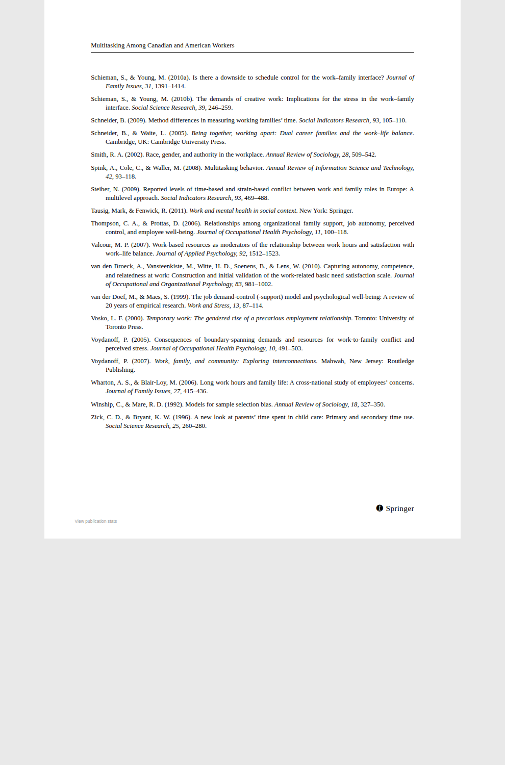Multitasking Among Canadian and American Workers
Schieman, S., & Young, M. (2010a). Is there a downside to schedule control for the work–family interface? Journal of Family Issues, 31, 1391–1414.
Schieman, S., & Young, M. (2010b). The demands of creative work: Implications for the stress in the work–family interface. Social Science Research, 39, 246–259.
Schneider, B. (2009). Method differences in measuring working families’ time. Social Indicators Research, 93, 105–110.
Schneider, B., & Waite, L. (2005). Being together, working apart: Dual career families and the work–life balance. Cambridge, UK: Cambridge University Press.
Smith, R. A. (2002). Race, gender, and authority in the workplace. Annual Review of Sociology, 28, 509–542.
Spink, A., Cole, C., & Waller, M. (2008). Multitasking behavior. Annual Review of Information Science and Technology, 42, 93–118.
Steiber, N. (2009). Reported levels of time-based and strain-based conflict between work and family roles in Europe: A multilevel approach. Social Indicators Research, 93, 469–488.
Tausig, Mark, & Fenwick, R. (2011). Work and mental health in social context. New York: Springer.
Thompson, C. A., & Prottas, D. (2006). Relationships among organizational family support, job autonomy, perceived control, and employee well-being. Journal of Occupational Health Psychology, 11, 100–118.
Valcour, M. P. (2007). Work-based resources as moderators of the relationship between work hours and satisfaction with work–life balance. Journal of Applied Psychology, 92, 1512–1523.
van den Broeck, A., Vansteenkiste, M., Witte, H. D., Soenens, B., & Lens, W. (2010). Capturing autonomy, competence, and relatedness at work: Construction and initial validation of the work-related basic need satisfaction scale. Journal of Occupational and Organizational Psychology, 83, 981–1002.
van der Doef, M., & Maes, S. (1999). The job demand-control (-support) model and psychological well-being: A review of 20 years of empirical research. Work and Stress, 13, 87–114.
Vosko, L. F. (2000). Temporary work: The gendered rise of a precarious employment relationship. Toronto: University of Toronto Press.
Voydanoff, P. (2005). Consequences of boundary-spanning demands and resources for work-to-family conflict and perceived stress. Journal of Occupational Health Psychology, 10, 491–503.
Voydanoff, P. (2007). Work, family, and community: Exploring interconnections. Mahwah, New Jersey: Routledge Publishing.
Wharton, A. S., & Blair-Loy, M. (2006). Long work hours and family life: A cross-national study of employees’ concerns. Journal of Family Issues, 27, 415–436.
Winship, C., & Mare, R. D. (1992). Models for sample selection bias. Annual Review of Sociology, 18, 327–350.
Zick, C. D., & Bryant, K. W. (1996). A new look at parents’ time spent in child care: Primary and secondary time use. Social Science Research, 25, 260–280.
➊ Springer
View publication stats